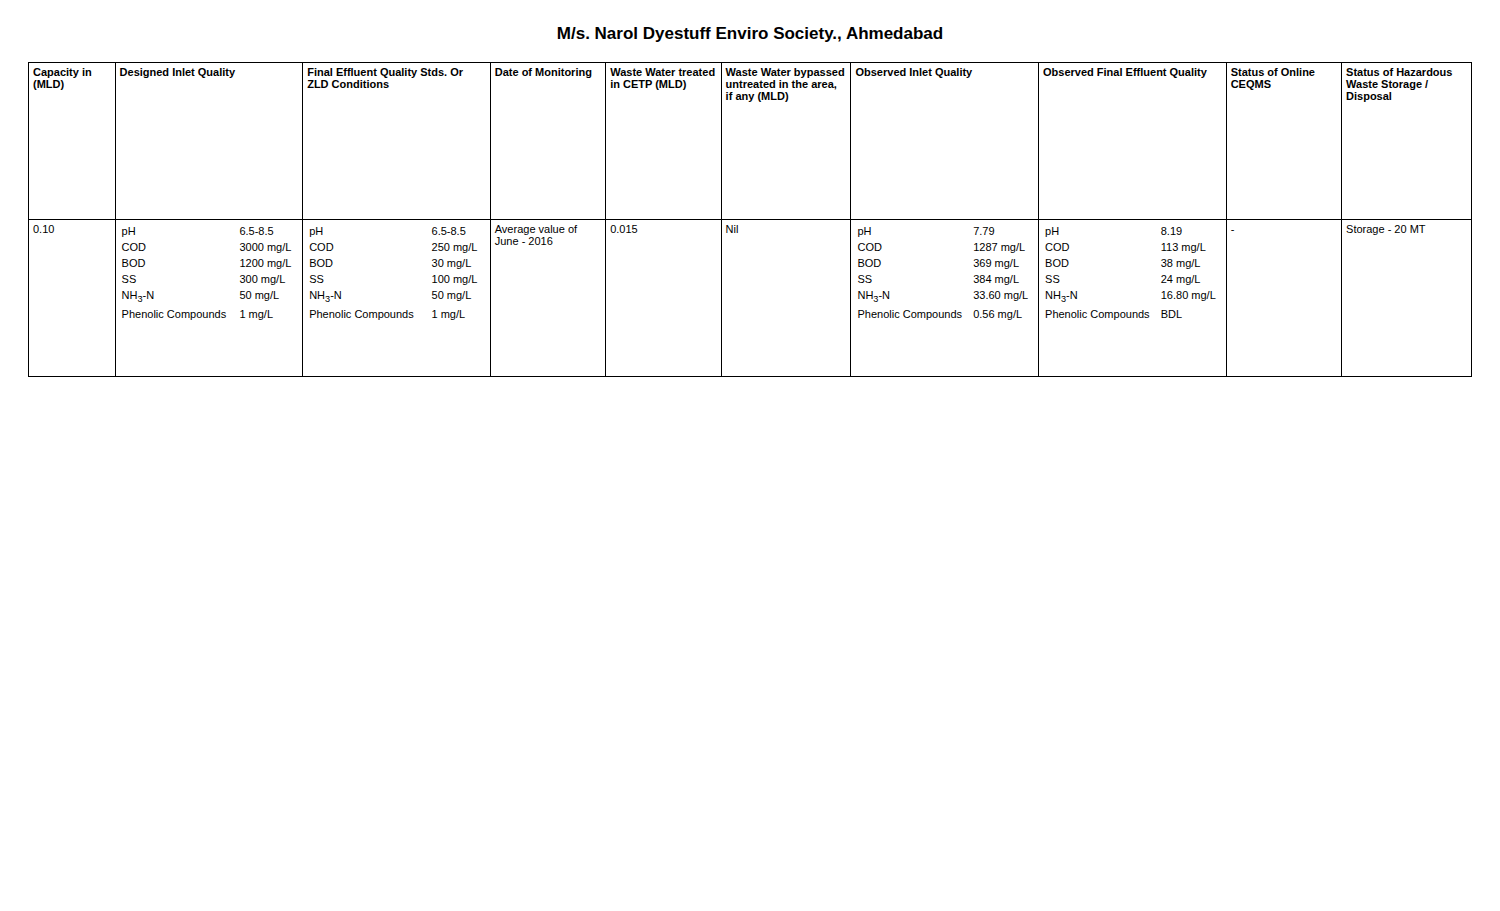M/s. Narol Dyestuff Enviro Society., Ahmedabad
| Capacity in (MLD) | Designed Inlet Quality | Final Effluent Quality Stds. Or ZLD Conditions | Date of Monitoring | Waste Water treated in CETP (MLD) | Waste Water bypassed untreated in the area, if any (MLD) | Observed Inlet Quality | Observed Final Effluent Quality | Status of Online CEQMS | Status of Hazardous Waste Storage / Disposal |
| --- | --- | --- | --- | --- | --- | --- | --- | --- | --- |
| 0.10 | / pH / 6.5-8.5 / / COD / 3000 mg/L / / BOD / 1200 mg/L / / SS / 300 mg/L / / NH 3 -N / 50 mg/L / / Phenolic Compounds / 1 mg/L / | / pH / 6.5-8.5 / / COD / 250 mg/L / / BOD / 30 mg/L / / SS / 100 mg/L / / NH 3 -N / 50 mg/L / / Phenolic Compounds / 1 mg/L / | Average value of June - 2016 | 0.015 | Nil | / pH / 7.79 / / COD / 1287 mg/L / / BOD / 369 mg/L / / SS / 384 mg/L / / NH 3 -N / 33.60 mg/L / / Phenolic Compounds / 0.56 mg/L / | / pH / 8.19 / / COD / 113 mg/L / / BOD / 38 mg/L / / SS / 24 mg/L / / NH 3 -N / 16.80 mg/L / / Phenolic Compounds / BDL / | - | Storage - 20 MT |